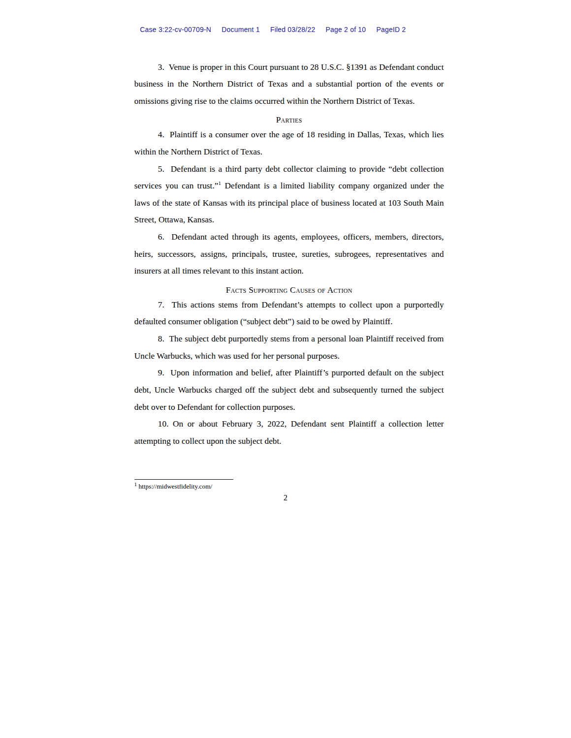Case 3:22-cv-00709-N Document 1 Filed 03/28/22 Page 2 of 10 PageID 2
3. Venue is proper in this Court pursuant to 28 U.S.C. §1391 as Defendant conduct business in the Northern District of Texas and a substantial portion of the events or omissions giving rise to the claims occurred within the Northern District of Texas.
Parties
4. Plaintiff is a consumer over the age of 18 residing in Dallas, Texas, which lies within the Northern District of Texas.
5. Defendant is a third party debt collector claiming to provide “debt collection services you can trust.”1 Defendant is a limited liability company organized under the laws of the state of Kansas with its principal place of business located at 103 South Main Street, Ottawa, Kansas.
6. Defendant acted through its agents, employees, officers, members, directors, heirs, successors, assigns, principals, trustee, sureties, subrogees, representatives and insurers at all times relevant to this instant action.
Facts Supporting Causes of Action
7. This actions stems from Defendant’s attempts to collect upon a purportedly defaulted consumer obligation (“subject debt”) said to be owed by Plaintiff.
8. The subject debt purportedly stems from a personal loan Plaintiff received from Uncle Warbucks, which was used for her personal purposes.
9. Upon information and belief, after Plaintiff’s purported default on the subject debt, Uncle Warbucks charged off the subject debt and subsequently turned the subject debt over to Defendant for collection purposes.
10. On or about February 3, 2022, Defendant sent Plaintiff a collection letter attempting to collect upon the subject debt.
1 https://midwestfidelity.com/
2